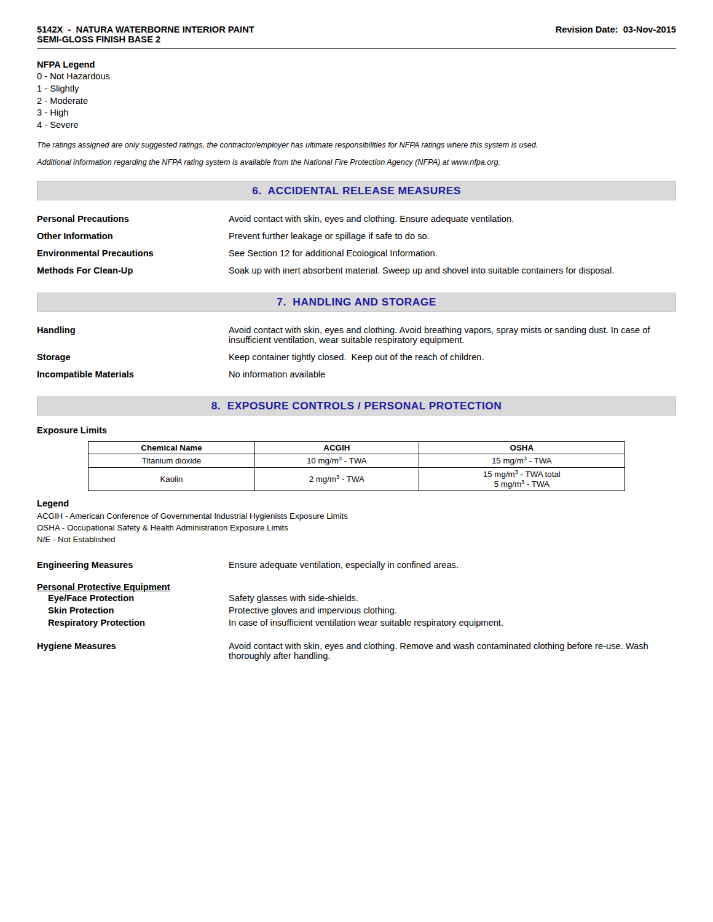5142X - NATURA WATERBORNE INTERIOR PAINT
SEMI-GLOSS FINISH BASE 2
Revision Date: 03-Nov-2015
NFPA Legend
0 - Not Hazardous
1 - Slightly
2 - Moderate
3 - High
4 - Severe
The ratings assigned are only suggested ratings, the contractor/employer has ultimate responsibilities for NFPA ratings where this system is used.
Additional information regarding the NFPA rating system is available from the National Fire Protection Agency (NFPA) at www.nfpa.org.
6. ACCIDENTAL RELEASE MEASURES
| Personal Precautions | Avoid contact with skin, eyes and clothing. Ensure adequate ventilation. |
| Other Information | Prevent further leakage or spillage if safe to do so. |
| Environmental Precautions | See Section 12 for additional Ecological Information. |
| Methods For Clean-Up | Soak up with inert absorbent material. Sweep up and shovel into suitable containers for disposal. |
7. HANDLING AND STORAGE
| Handling | Avoid contact with skin, eyes and clothing. Avoid breathing vapors, spray mists or sanding dust. In case of insufficient ventilation, wear suitable respiratory equipment. |
| Storage | Keep container tightly closed. Keep out of the reach of children. |
| Incompatible Materials | No information available |
8. EXPOSURE CONTROLS / PERSONAL PROTECTION
Exposure Limits
| Chemical Name | ACGIH | OSHA |
| --- | --- | --- |
| Titanium dioxide | 10 mg/m 3 - TWA | 15 mg/m 3 - TWA |
| Kaolin | 2 mg/m 3 - TWA | 15 mg/m 3 - TWA total 5 mg/m 3 - TWA |
Legend ACGIH - American Conference of Governmental Industrial Hygienists Exposure Limits
OSHA - Occupational Safety & Health Administration Exposure Limits
N/E - Not Established
| Engineering Measures | Ensure adequate ventilation, especially in confined areas. |
Personal Protective Equipment
| Eye/Face Protection | Safety glasses with side-shields. |
| Skin Protection | Protective gloves and impervious clothing. |
| Respiratory Protection | In case of insufficient ventilation wear suitable respiratory equipment. |
| Hygiene Measures | Avoid contact with skin, eyes and clothing. Remove and wash contaminated clothing before re-use. Wash thoroughly after handling. |